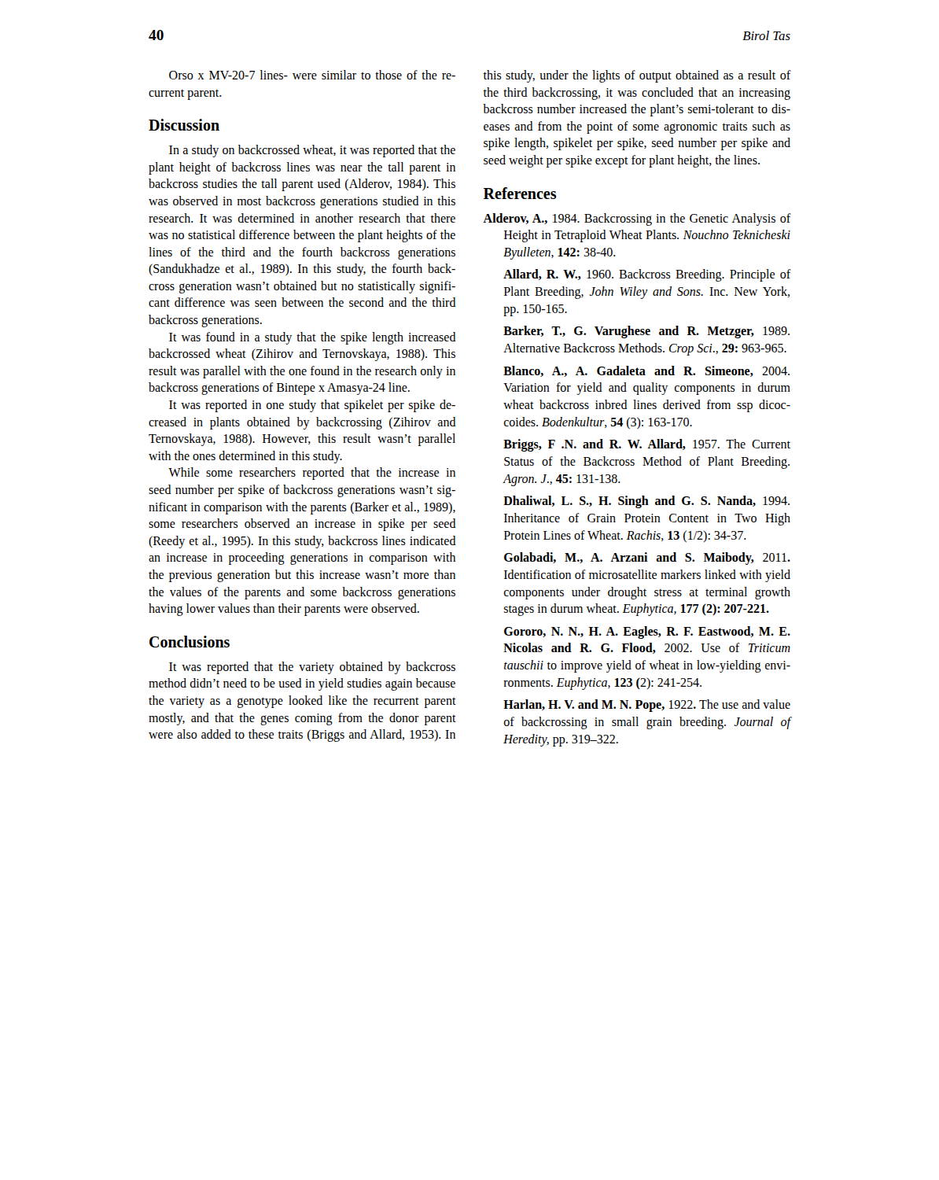40 Birol Tas
Orso x MV-20-7 lines- were similar to those of the recurrent parent.
Discussion
In a study on backcrossed wheat, it was reported that the plant height of backcross lines was near the tall parent in backcross studies the tall parent used (Alderov, 1984). This was observed in most backcross generations studied in this research. It was determined in another research that there was no statistical difference between the plant heights of the lines of the third and the fourth backcross generations (Sandukhadze et al., 1989). In this study, the fourth backcross generation wasn’t obtained but no statistically significant difference was seen between the second and the third backcross generations.
It was found in a study that the spike length increased backcrossed wheat (Zihirov and Ternovskaya, 1988). This result was parallel with the one found in the research only in backcross generations of Bintepe x Amasya-24 line.
It was reported in one study that spikelet per spike decreased in plants obtained by backcrossing (Zihirov and Ternovskaya, 1988). However, this result wasn’t parallel with the ones determined in this study.
While some researchers reported that the increase in seed number per spike of backcross generations wasn’t significant in comparison with the parents (Barker et al., 1989), some researchers observed an increase in spike per seed (Reedy et al., 1995). In this study, backcross lines indicated an increase in proceeding generations in comparison with the previous generation but this increase wasn’t more than the values of the parents and some backcross generations having lower values than their parents were observed.
Conclusions
It was reported that the variety obtained by backcross method didn’t need to be used in yield studies again because the variety as a genotype looked like the recurrent parent mostly, and that the genes coming from the donor parent were also added to these traits (Briggs and Allard, 1953). In this study, under the lights of output obtained as a result of the third backcrossing, it was concluded that an increasing backcross number increased the plant’s semi-tolerant to diseases and from the point of some agronomic traits such as spike length, spikelet per spike, seed number per spike and seed weight per spike except for plant height, the lines.
References
Alderov, A., 1984. Backcrossing in the Genetic Analysis of Height in Tetraploid Wheat Plants. Nouchno Teknicheski Byulleten, 142: 38-40.
Allard, R. W., 1960. Backcross Breeding. Principle of Plant Breeding, John Wiley and Sons. Inc. New York, pp. 150-165.
Barker, T., G. Varughese and R. Metzger, 1989. Alternative Backcross Methods. Crop Sci., 29: 963-965.
Blanco, A., A. Gadaleta and R. Simeone, 2004. Variation for yield and quality components in durum wheat backcross inbred lines derived from ssp dicoccoides. Bodenkultur, 54 (3): 163-170.
Briggs, F .N. and R. W. Allard, 1957. The Current Status of the Backcross Method of Plant Breeding. Agron. J., 45: 131-138.
Dhaliwal, L. S., H. Singh and G. S. Nanda, 1994. Inheritance of Grain Protein Content in Two High Protein Lines of Wheat. Rachis, 13 (1/2): 34-37.
Golabadi, M., A. Arzani and S. Maibody, 2011. Identification of microsatellite markers linked with yield components under drought stress at terminal growth stages in durum wheat. Euphytica, 177 (2): 207-221.
Gororo, N. N., H. A. Eagles, R. F. Eastwood, M. E. Nicolas and R. G. Flood, 2002. Use of Triticum tauschii to improve yield of wheat in low-yielding environments. Euphytica, 123 (2): 241-254.
Harlan, H. V. and M. N. Pope, 1922. The use and value of backcrossing in small grain breeding. Journal of Heredity, pp. 319–322.